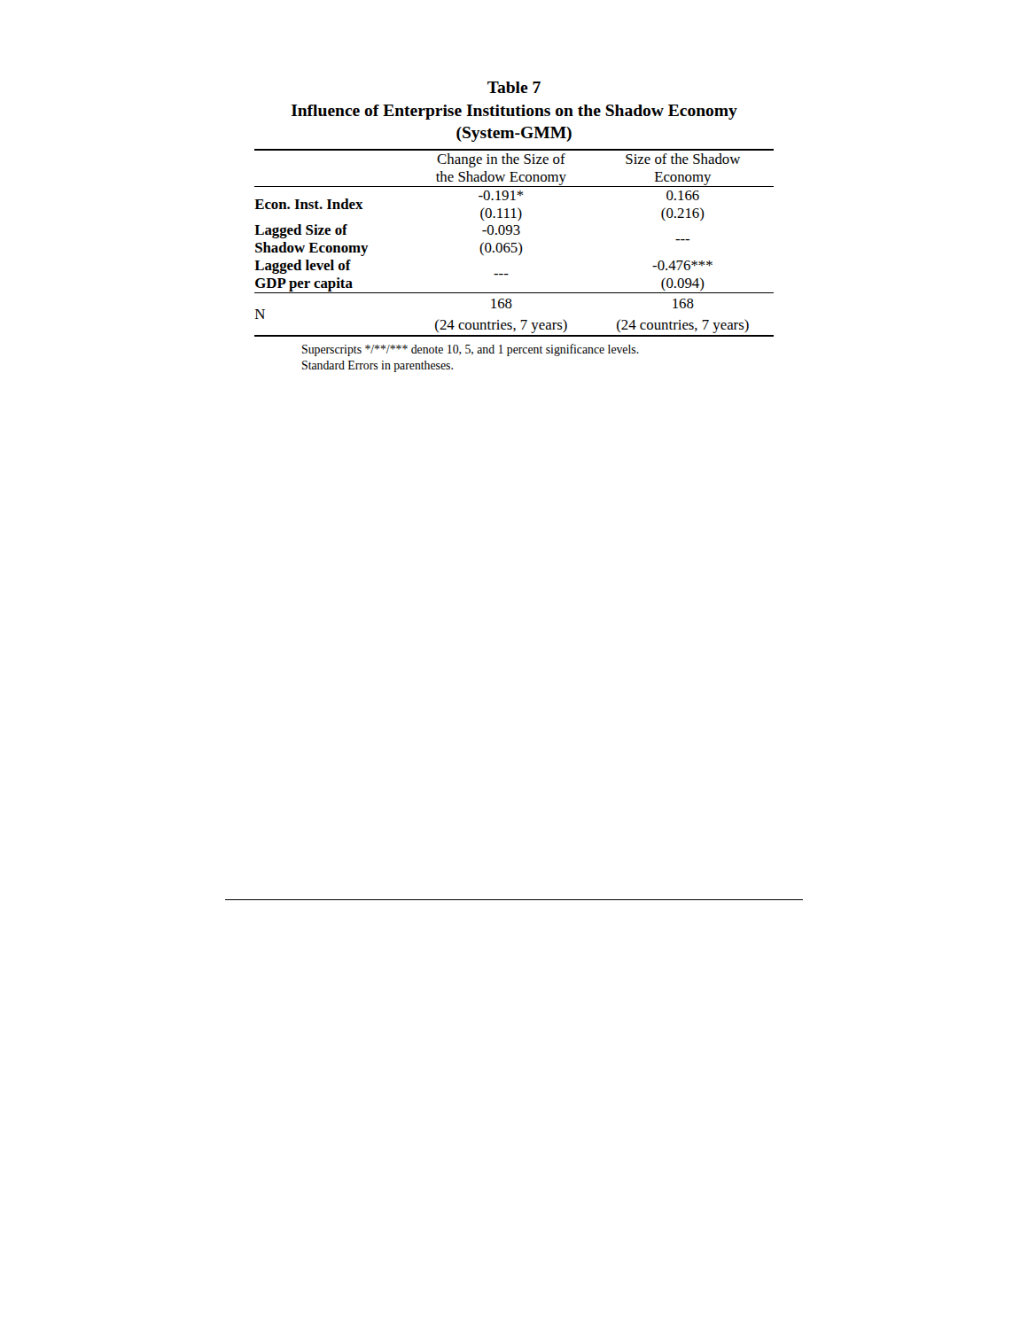Table 7
Influence of Enterprise Institutions on the Shadow Economy
(System-GMM)
| | Change in the Size of the Shadow Economy | Size of the Shadow Economy |
| Econ. Inst. Index | -0.191* | 0.166 |
| (0.111) | (0.216) |
| Lagged Size of | -0.093 | --- |
| Shadow Economy | (0.065) |
| Lagged level of | --- | -0.476*** |
| GDP per capita | (0.094) |
| N | 168 | 168 |
| (24 countries, 7 years) | (24 countries, 7 years) |
Superscripts */**/*** denote 10, 5, and 1 percent significance levels.
Standard Errors in parentheses.